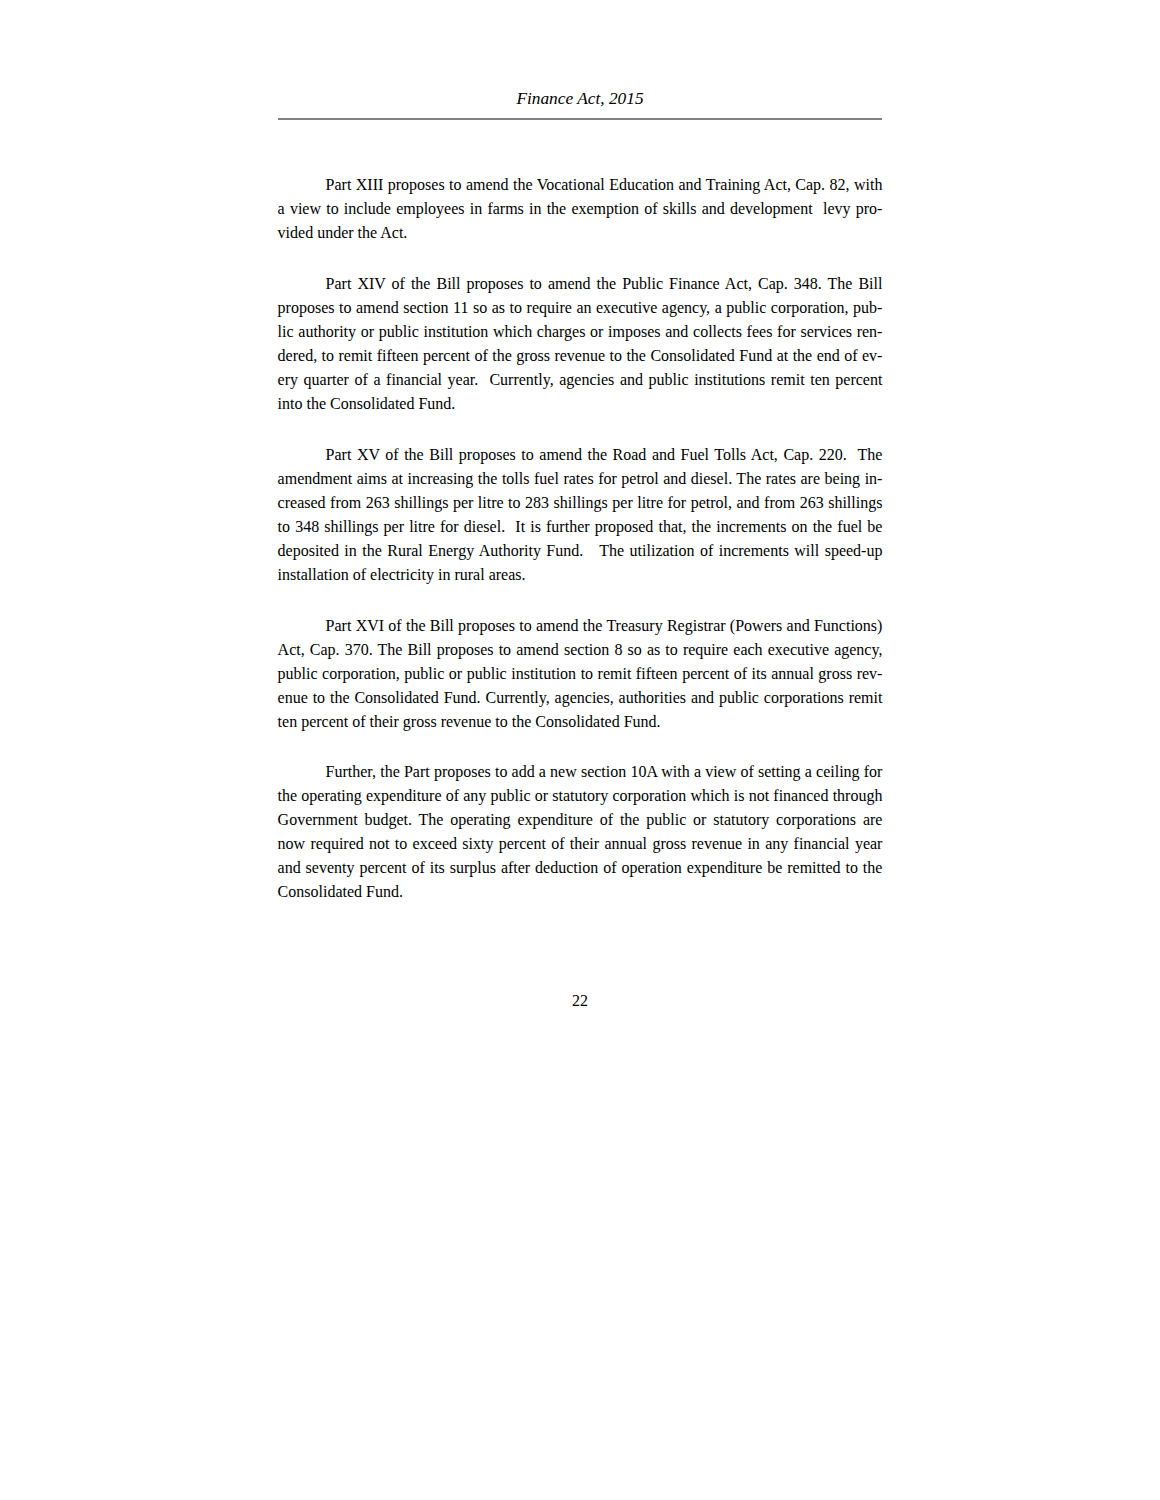Finance Act, 2015
Part XIII proposes to amend the Vocational Education and Training Act, Cap. 82, with a view to include employees in farms in the exemption of skills and development levy provided under the Act.
Part XIV of the Bill proposes to amend the Public Finance Act, Cap. 348. The Bill proposes to amend section 11 so as to require an executive agency, a public corporation, public authority or public institution which charges or imposes and collects fees for services rendered, to remit fifteen percent of the gross revenue to the Consolidated Fund at the end of every quarter of a financial year. Currently, agencies and public institutions remit ten percent into the Consolidated Fund.
Part XV of the Bill proposes to amend the Road and Fuel Tolls Act, Cap. 220. The amendment aims at increasing the tolls fuel rates for petrol and diesel. The rates are being increased from 263 shillings per litre to 283 shillings per litre for petrol, and from 263 shillings to 348 shillings per litre for diesel. It is further proposed that, the increments on the fuel be deposited in the Rural Energy Authority Fund. The utilization of increments will speed-up installation of electricity in rural areas.
Part XVI of the Bill proposes to amend the Treasury Registrar (Powers and Functions) Act, Cap. 370. The Bill proposes to amend section 8 so as to require each executive agency, public corporation, public or public institution to remit fifteen percent of its annual gross revenue to the Consolidated Fund. Currently, agencies, authorities and public corporations remit ten percent of their gross revenue to the Consolidated Fund.
Further, the Part proposes to add a new section 10A with a view of setting a ceiling for the operating expenditure of any public or statutory corporation which is not financed through Government budget. The operating expenditure of the public or statutory corporations are now required not to exceed sixty percent of their annual gross revenue in any financial year and seventy percent of its surplus after deduction of operation expenditure be remitted to the Consolidated Fund.
22